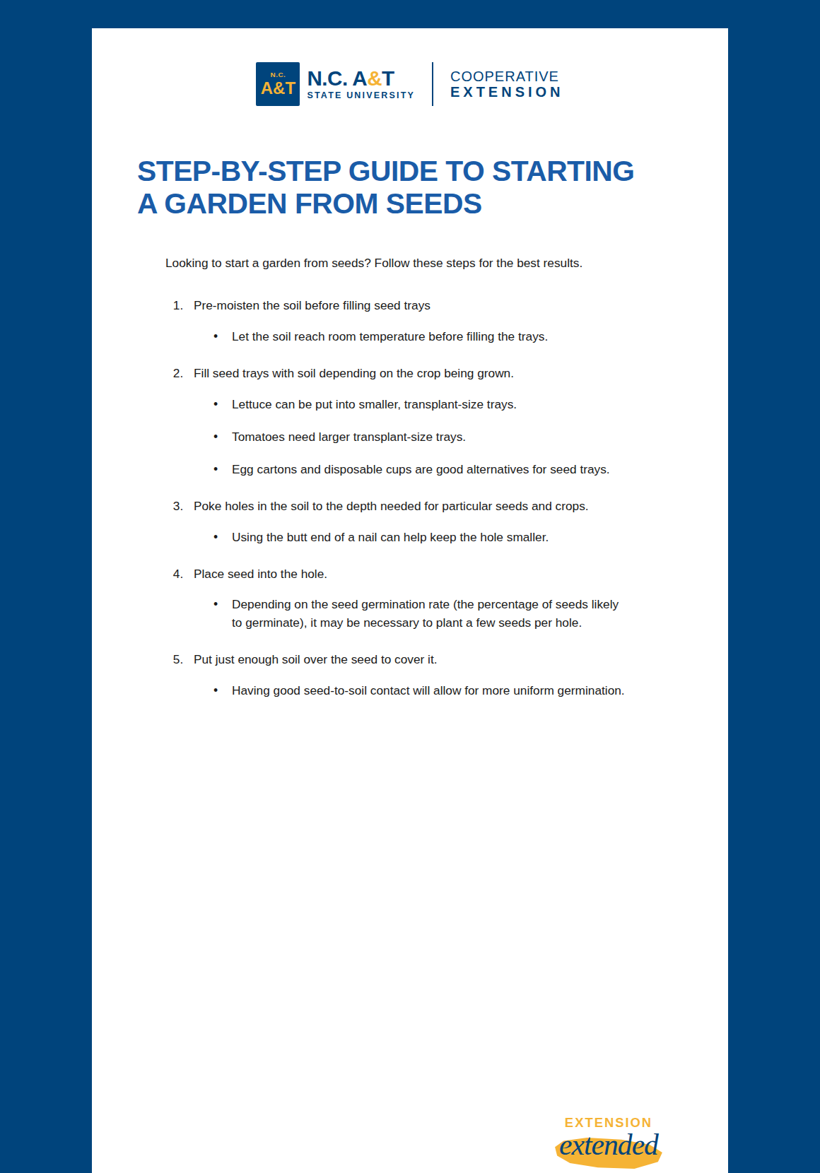N.C. A&T
N.C. A&T
STATE UNIVERSITY
COOPERATIVE
EXTENSION
Step-by-Step Guide to Starting
a Garden from Seeds
Looking to start a garden from seeds? Follow these steps for the best results.
Pre-moisten the soil before filling seed trays
Let the soil reach room temperature before filling the trays.
Fill seed trays with soil depending on the crop being grown.
Lettuce can be put into smaller, transplant-size trays.
Tomatoes need larger transplant-size trays.
Egg cartons and disposable cups are good alternatives for seed trays.
Poke holes in the soil to the depth needed for particular seeds and crops.
Using the butt end of a nail can help keep the hole smaller.
Place seed into the hole.
Depending on the seed germination rate (the percentage of seeds likely to germinate), it may be necessary to plant a few seeds per hole.
Put just enough soil over the seed to cover it.
Having good seed-to-soil contact will allow for more uniform germination.
Extension
extended